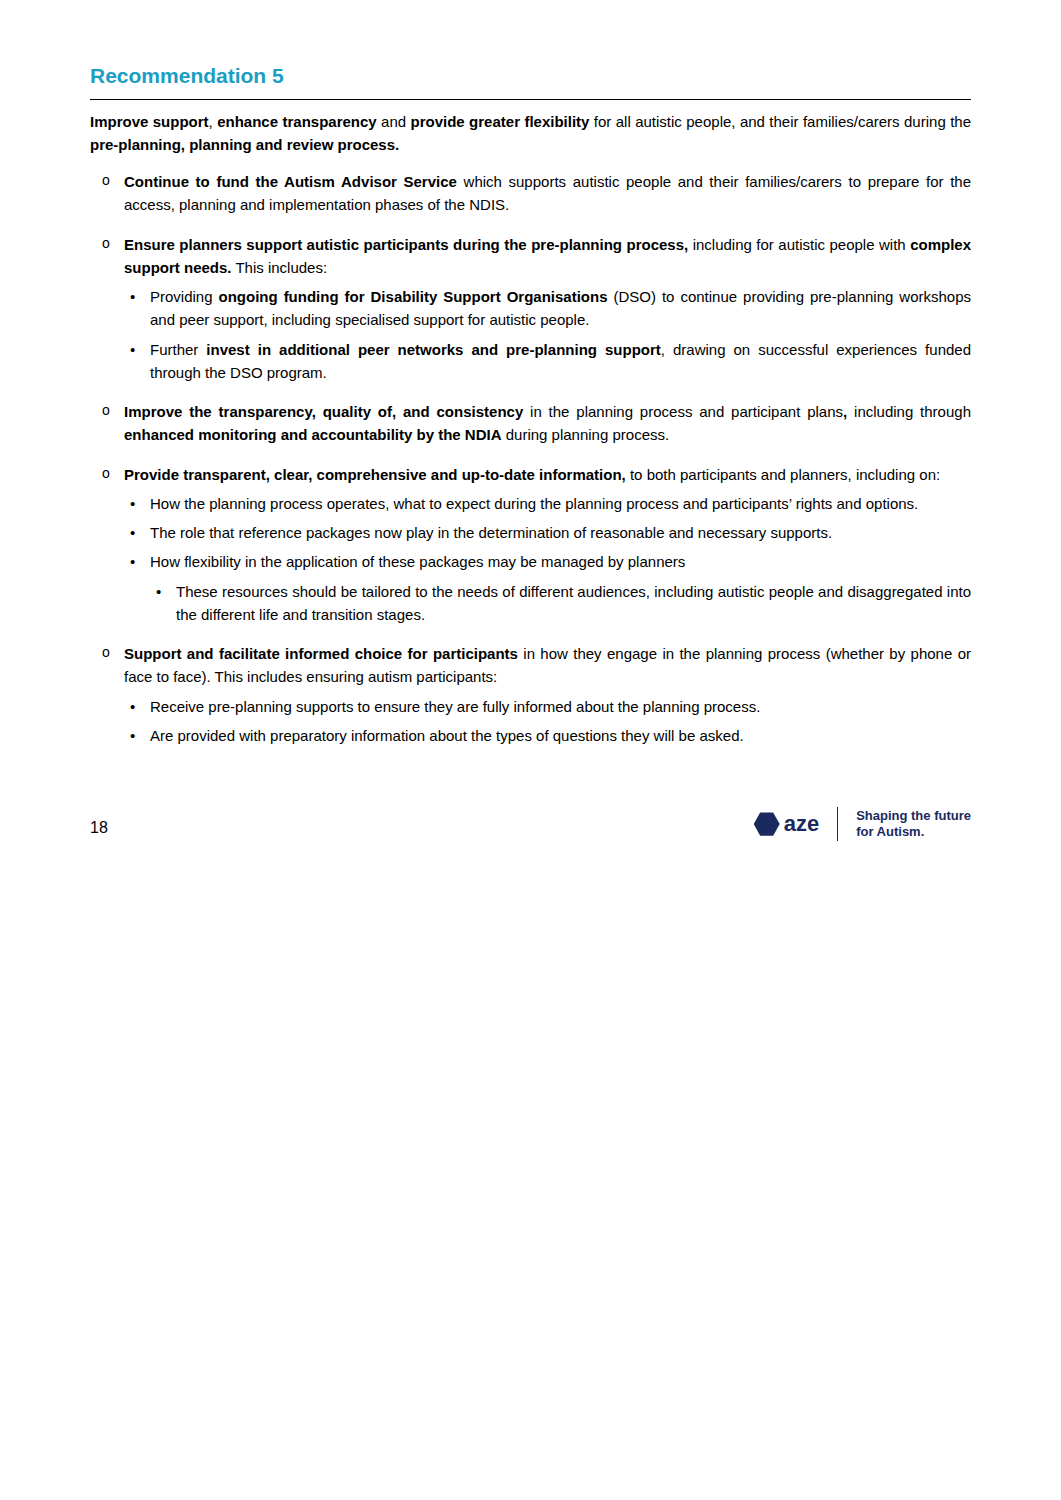Recommendation 5
Improve support, enhance transparency and provide greater flexibility for all autistic people, and their families/carers during the pre-planning, planning and review process.
Continue to fund the Autism Advisor Service which supports autistic people and their families/carers to prepare for the access, planning and implementation phases of the NDIS.
Ensure planners support autistic participants during the pre-planning process, including for autistic people with complex support needs. This includes:
Providing ongoing funding for Disability Support Organisations (DSO) to continue providing pre-planning workshops and peer support, including specialised support for autistic people.
Further invest in additional peer networks and pre-planning support, drawing on successful experiences funded through the DSO program.
Improve the transparency, quality of, and consistency in the planning process and participant plans, including through enhanced monitoring and accountability by the NDIA during planning process.
Provide transparent, clear, comprehensive and up-to-date information, to both participants and planners, including on:
How the planning process operates, what to expect during the planning process and participants’ rights and options.
The role that reference packages now play in the determination of reasonable and necessary supports.
How flexibility in the application of these packages may be managed by planners
These resources should be tailored to the needs of different audiences, including autistic people and disaggregated into the different life and transition stages.
Support and facilitate informed choice for participants in how they engage in the planning process (whether by phone or face to face). This includes ensuring autism participants:
Receive pre-planning supports to ensure they are fully informed about the planning process.
Are provided with preparatory information about the types of questions they will be asked.
18
aze
Shaping the future
for Autism.